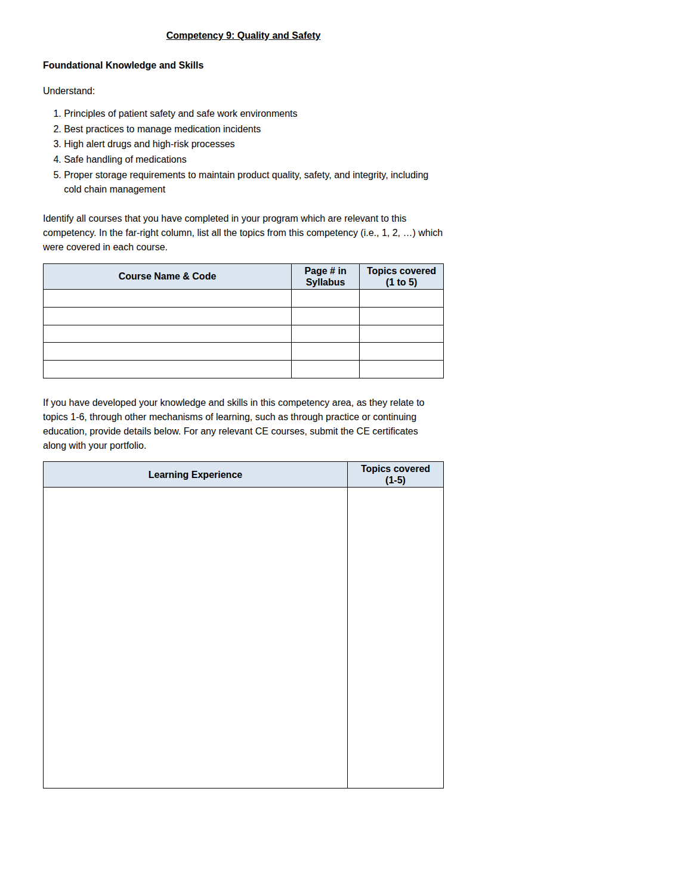Competency 9: Quality and Safety
Foundational Knowledge and Skills
Understand:
Principles of patient safety and safe work environments
Best practices to manage medication incidents
High alert drugs and high-risk processes
Safe handling of medications
Proper storage requirements to maintain product quality, safety, and integrity, including cold chain management
Identify all courses that you have completed in your program which are relevant to this competency. In the far-right column, list all the topics from this competency (i.e., 1, 2, …) which were covered in each course.
| Course Name & Code | Page # in Syllabus | Topics covered (1 to 5) |
| --- | --- | --- |
If you have developed your knowledge and skills in this competency area, as they relate to topics 1-6, through other mechanisms of learning, such as through practice or continuing education, provide details below. For any relevant CE courses, submit the CE certificates along with your portfolio.
| Learning Experience | Topics covered (1-5) |
| --- | --- |